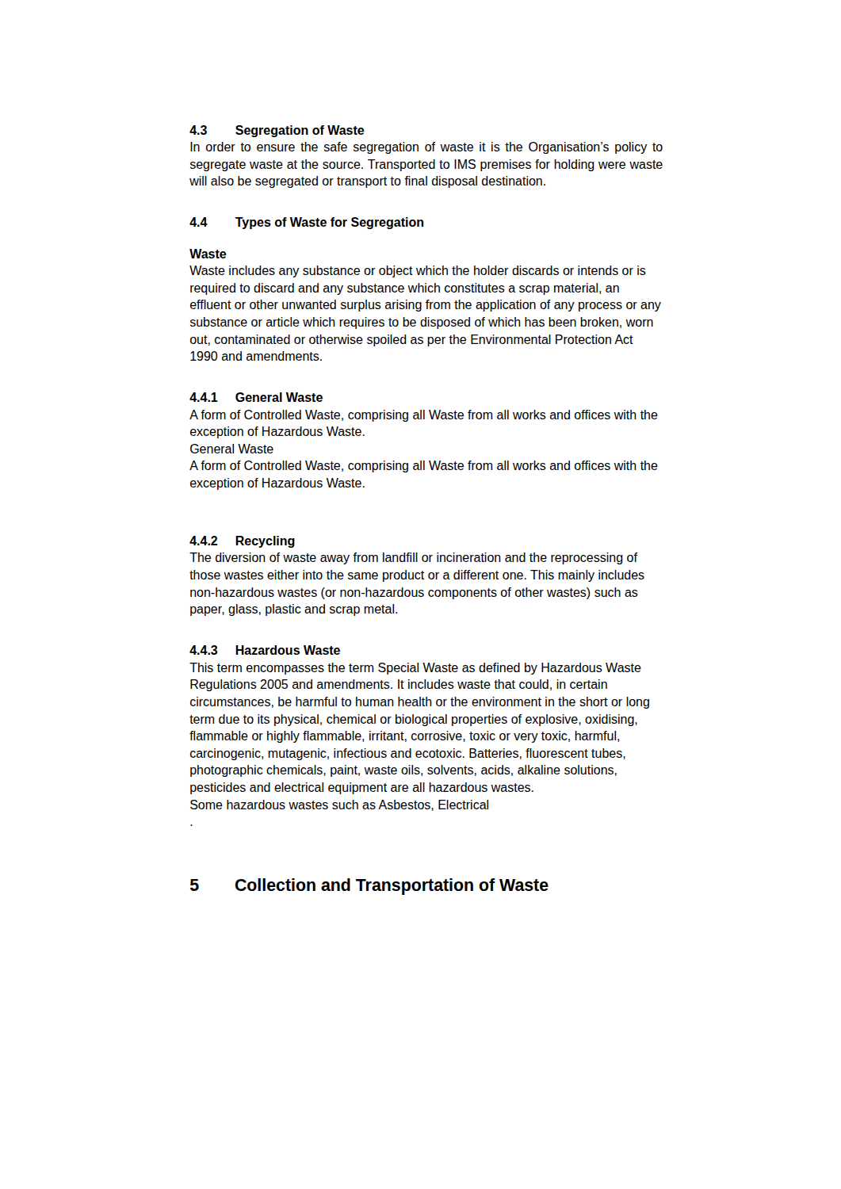4.3 Segregation of Waste
In order to ensure the safe segregation of waste it is the Organisation’s policy to segregate waste at the source. Transported to IMS premises for holding were waste will also be segregated or transport to final disposal destination.
4.4 Types of Waste for Segregation
Waste
Waste includes any substance or object which the holder discards or intends or is required to discard and any substance which constitutes a scrap material, an effluent or other unwanted surplus arising from the application of any process or any substance or article which requires to be disposed of which has been broken, worn out, contaminated or otherwise spoiled as per the Environmental Protection Act 1990 and amendments.
4.4.1 General Waste
A form of Controlled Waste, comprising all Waste from all works and offices with the exception of Hazardous Waste.
General Waste
A form of Controlled Waste, comprising all Waste from all works and offices with the exception of Hazardous Waste.
4.4.2 Recycling
The diversion of waste away from landfill or incineration and the reprocessing of those wastes either into the same product or a different one. This mainly includes non-hazardous wastes (or non-hazardous components of other wastes) such as paper, glass, plastic and scrap metal.
4.4.3 Hazardous Waste
This term encompasses the term Special Waste as defined by Hazardous Waste Regulations 2005 and amendments. It includes waste that could, in certain circumstances, be harmful to human health or the environment in the short or long term due to its physical, chemical or biological properties of explosive, oxidising, flammable or highly flammable, irritant, corrosive, toxic or very toxic, harmful, carcinogenic, mutagenic, infectious and ecotoxic. Batteries, fluorescent tubes, photographic chemicals, paint, waste oils, solvents, acids, alkaline solutions, pesticides and electrical equipment are all hazardous wastes.
Some hazardous wastes such as Asbestos, Electrical
.
5 Collection and Transportation of Waste